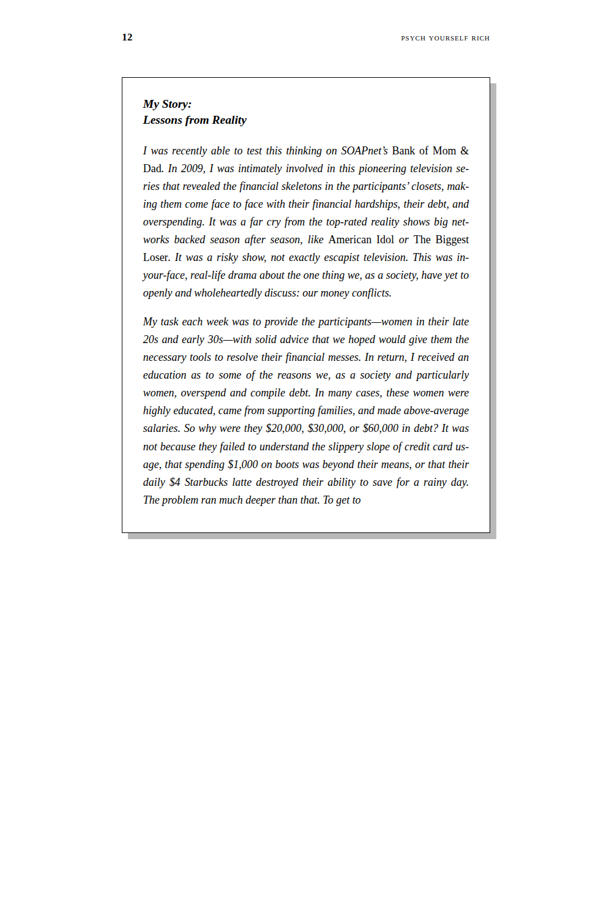12 Psych Yourself Rich
My Story:
Lessons from Reality
I was recently able to test this thinking on SOAPnet’s Bank of Mom & Dad. In 2009, I was intimately involved in this pioneering television series that revealed the financial skeletons in the participants’ closets, making them come face to face with their financial hardships, their debt, and overspending. It was a far cry from the top-rated reality shows big networks backed season after season, like American Idol or The Biggest Loser. It was a risky show, not exactly escapist television. This was in-your-face, real-life drama about the one thing we, as a society, have yet to openly and wholeheartedly discuss: our money conflicts.
My task each week was to provide the participants—women in their late 20s and early 30s—with solid advice that we hoped would give them the necessary tools to resolve their financial messes. In return, I received an education as to some of the reasons we, as a society and particularly women, overspend and compile debt. In many cases, these women were highly educated, came from supporting families, and made above-average salaries. So why were they $20,000, $30,000, or $60,000 in debt? It was not because they failed to understand the slippery slope of credit card usage, that spending $1,000 on boots was beyond their means, or that their daily $4 Starbucks latte destroyed their ability to save for a rainy day. The problem ran much deeper than that. To get to